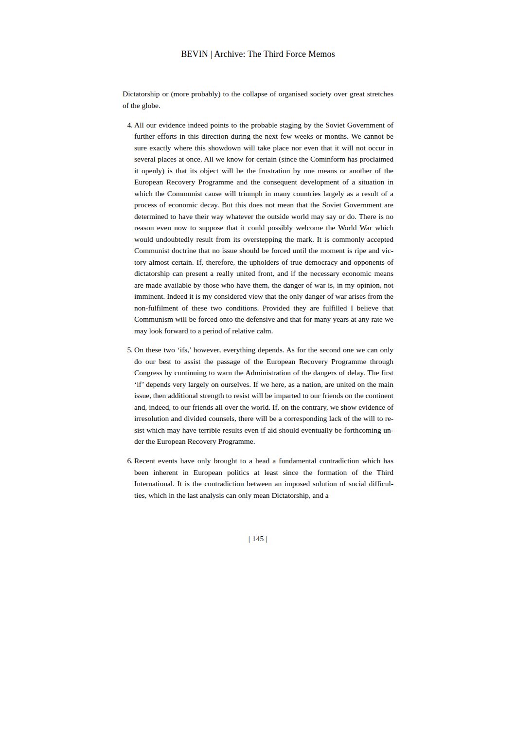BEVIN | Archive: The Third Force Memos
Dictatorship or (more probably) to the collapse of organised society over great stretches of the globe.
4. All our evidence indeed points to the probable staging by the Soviet Government of further efforts in this direction during the next few weeks or months. We cannot be sure exactly where this showdown will take place nor even that it will not occur in several places at once. All we know for certain (since the Cominform has proclaimed it openly) is that its object will be the frustration by one means or another of the European Recovery Programme and the consequent development of a situation in which the Communist cause will triumph in many countries largely as a result of a process of economic decay. But this does not mean that the Soviet Government are determined to have their way whatever the outside world may say or do. There is no reason even now to suppose that it could possibly welcome the World War which would undoubtedly result from its overstepping the mark. It is commonly accepted Communist doctrine that no issue should be forced until the moment is ripe and victory almost certain. If, therefore, the upholders of true democracy and opponents of dictatorship can present a really united front, and if the necessary economic means are made available by those who have them, the danger of war is, in my opinion, not imminent. Indeed it is my considered view that the only danger of war arises from the non-fulfilment of these two conditions. Provided they are fulfilled I believe that Communism will be forced onto the defensive and that for many years at any rate we may look forward to a period of relative calm.
5. On these two ‘ifs,’ however, everything depends. As for the second one we can only do our best to assist the passage of the European Recovery Programme through Congress by continuing to warn the Administration of the dangers of delay. The first ‘if’ depends very largely on ourselves. If we here, as a nation, are united on the main issue, then additional strength to resist will be imparted to our friends on the continent and, indeed, to our friends all over the world. If, on the contrary, we show evidence of irresolution and divided counsels, there will be a corresponding lack of the will to resist which may have terrible results even if aid should eventually be forthcoming under the European Recovery Programme.
6. Recent events have only brought to a head a fundamental contradiction which has been inherent in European politics at least since the formation of the Third International. It is the contradiction between an imposed solution of social difficulties, which in the last analysis can only mean Dictatorship, and a
| 145 |